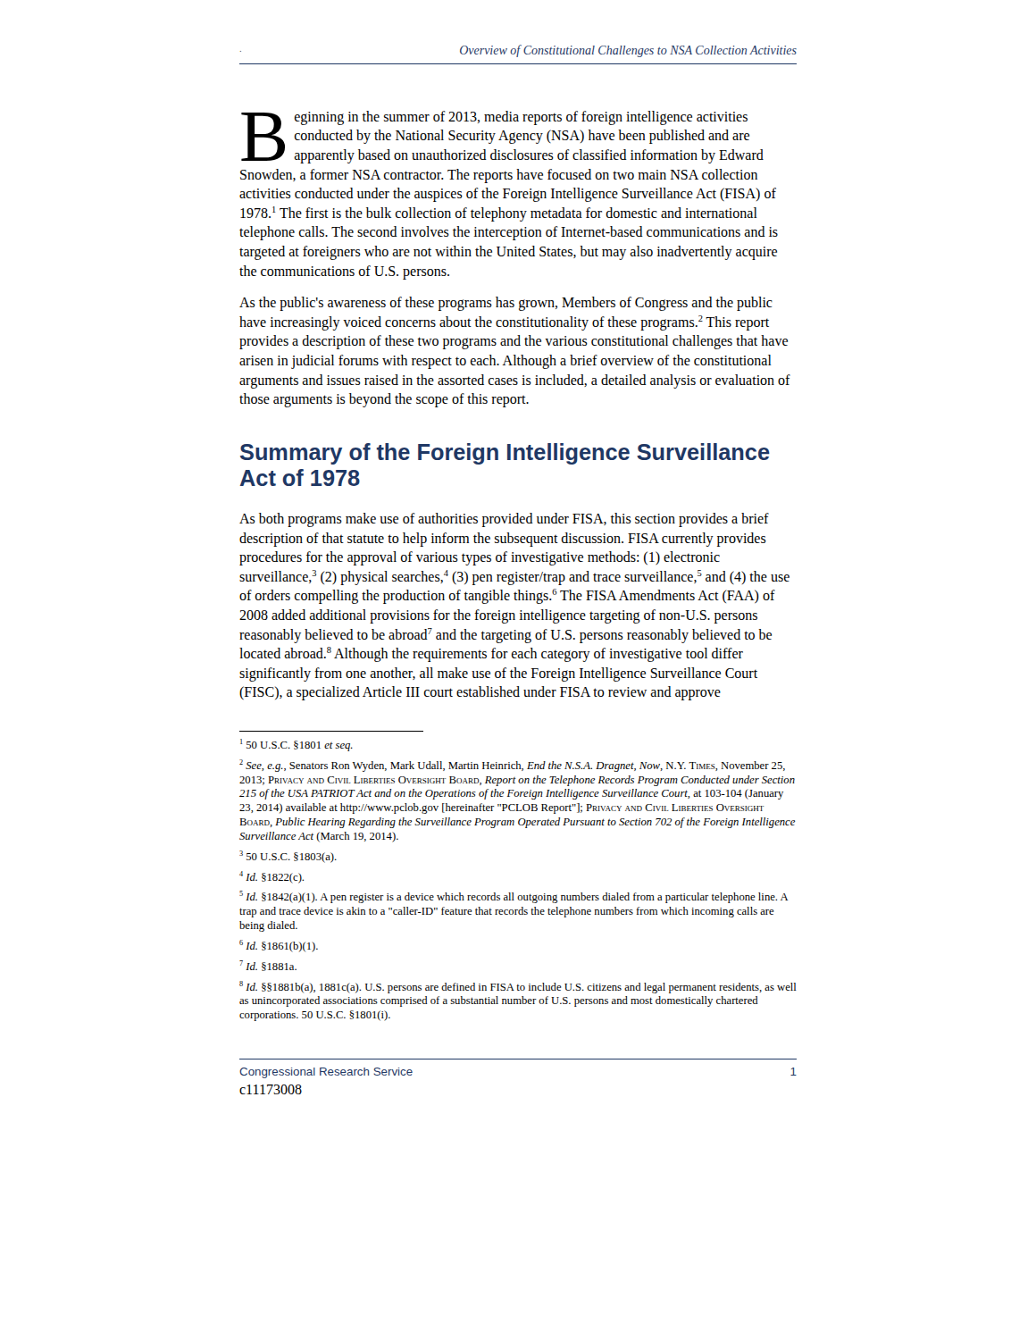.
Overview of Constitutional Challenges to NSA Collection Activities
Beginning in the summer of 2013, media reports of foreign intelligence activities conducted by the National Security Agency (NSA) have been published and are apparently based on unauthorized disclosures of classified information by Edward Snowden, a former NSA contractor. The reports have focused on two main NSA collection activities conducted under the auspices of the Foreign Intelligence Surveillance Act (FISA) of 1978.1 The first is the bulk collection of telephony metadata for domestic and international telephone calls. The second involves the interception of Internet-based communications and is targeted at foreigners who are not within the United States, but may also inadvertently acquire the communications of U.S. persons.
As the public's awareness of these programs has grown, Members of Congress and the public have increasingly voiced concerns about the constitutionality of these programs.2 This report provides a description of these two programs and the various constitutional challenges that have arisen in judicial forums with respect to each. Although a brief overview of the constitutional arguments and issues raised in the assorted cases is included, a detailed analysis or evaluation of those arguments is beyond the scope of this report.
Summary of the Foreign Intelligence Surveillance
Act of 1978
As both programs make use of authorities provided under FISA, this section provides a brief description of that statute to help inform the subsequent discussion. FISA currently provides procedures for the approval of various types of investigative methods: (1) electronic surveillance,3 (2) physical searches,4 (3) pen register/trap and trace surveillance,5 and (4) the use of orders compelling the production of tangible things.6 The FISA Amendments Act (FAA) of 2008 added additional provisions for the foreign intelligence targeting of non-U.S. persons reasonably believed to be abroad7 and the targeting of U.S. persons reasonably believed to be located abroad.8 Although the requirements for each category of investigative tool differ significantly from one another, all make use of the Foreign Intelligence Surveillance Court (FISC), a specialized Article III court established under FISA to review and approve
1 50 U.S.C. §1801 et seq.
2 See, e.g., Senators Ron Wyden, Mark Udall, Martin Heinrich, End the N.S.A. Dragnet, Now, N.Y. Times, November 25, 2013; Privacy and Civil Liberties Oversight Board, Report on the Telephone Records Program Conducted under Section 215 of the USA PATRIOT Act and on the Operations of the Foreign Intelligence Surveillance Court, at 103-104 (January 23, 2014) available at http://www.pclob.gov [hereinafter "PCLOB Report"]; Privacy and Civil Liberties Oversight Board, Public Hearing Regarding the Surveillance Program Operated Pursuant to Section 702 of the Foreign Intelligence Surveillance Act (March 19, 2014).
3 50 U.S.C. §1803(a).
4 Id. §1822(c).
5 Id. §1842(a)(1). A pen register is a device which records all outgoing numbers dialed from a particular telephone line. A trap and trace device is akin to a "caller-ID" feature that records the telephone numbers from which incoming calls are being dialed.
6 Id. §1861(b)(1).
7 Id. §1881a.
8 Id. §§1881b(a), 1881c(a). U.S. persons are defined in FISA to include U.S. citizens and legal permanent residents, as well as unincorporated associations comprised of a substantial number of U.S. persons and most domestically chartered corporations. 50 U.S.C. §1801(i).
Congressional Research Service 1
c11173008